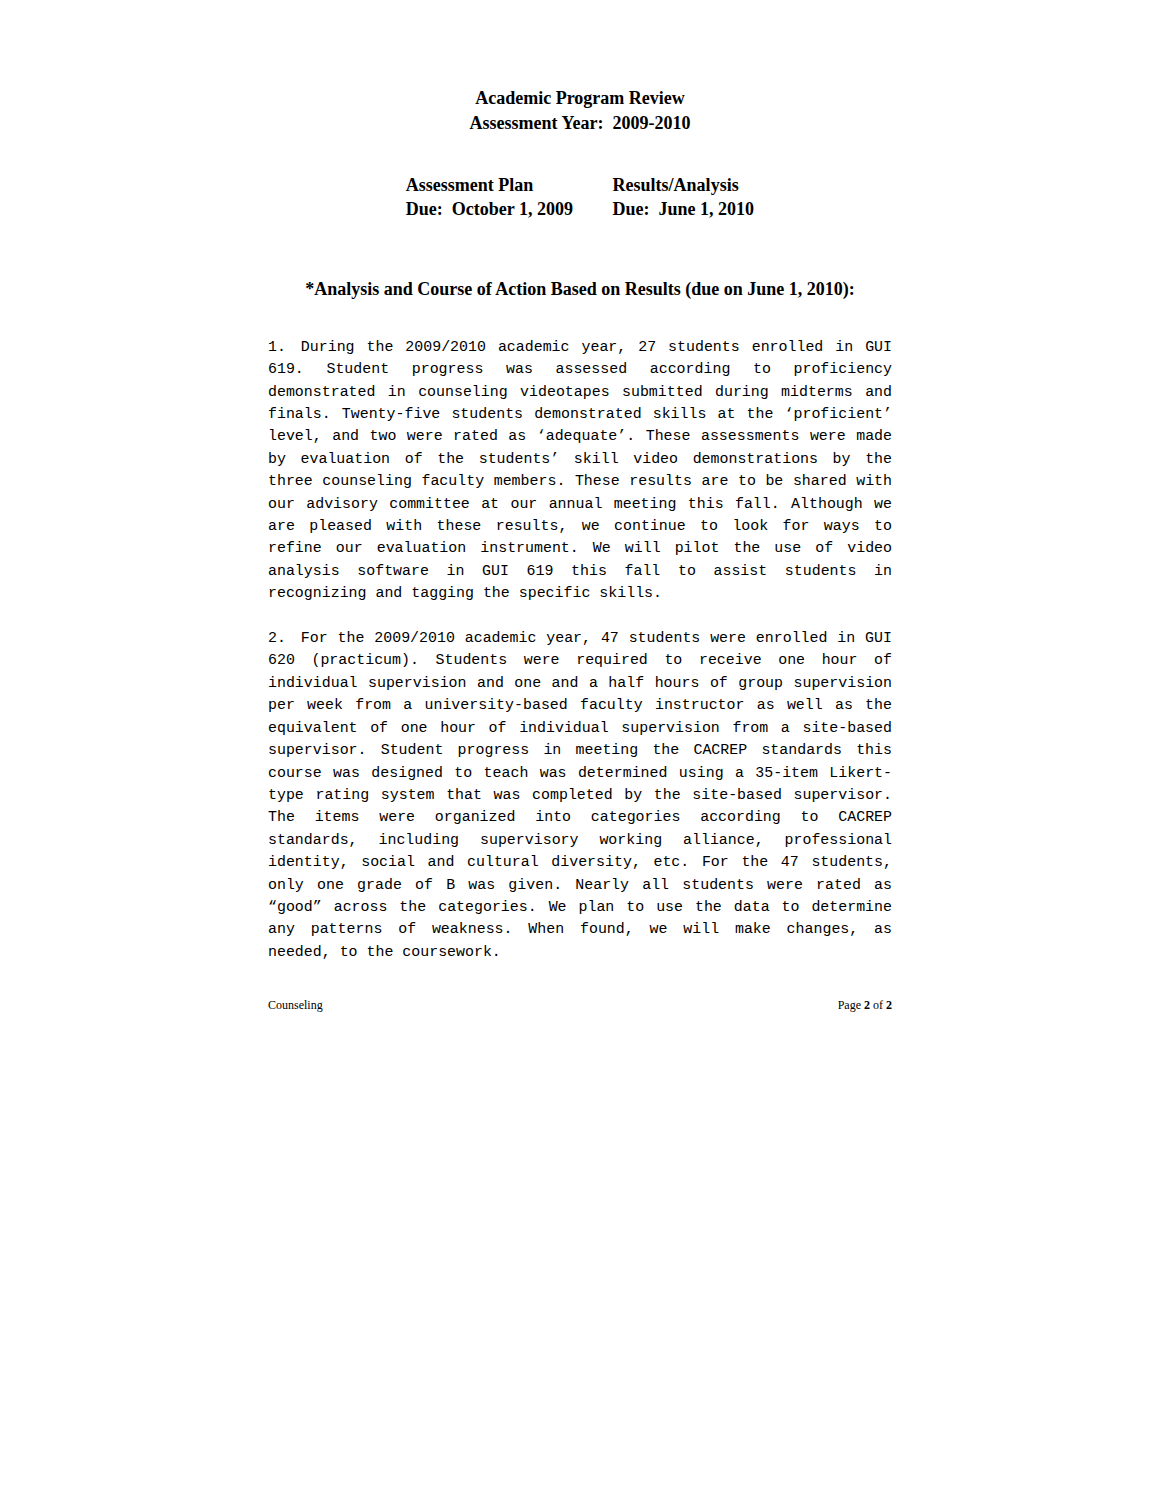Academic Program Review
Assessment Year: 2009-2010
Assessment Plan
Due: October 1, 2009
Results/Analysis
Due: June 1, 2010
*Analysis and Course of Action Based on Results (due on June 1, 2010):
1. During the 2009/2010 academic year, 27 students enrolled in GUI 619. Student progress was assessed according to proficiency demonstrated in counseling videotapes submitted during midterms and finals. Twenty-five students demonstrated skills at the ‘proficient’ level, and two were rated as ‘adequate’. These assessments were made by evaluation of the students’ skill video demonstrations by the three counseling faculty members. These results are to be shared with our advisory committee at our annual meeting this fall. Although we are pleased with these results, we continue to look for ways to refine our evaluation instrument. We will pilot the use of video analysis software in GUI 619 this fall to assist students in recognizing and tagging the specific skills.
2. For the 2009/2010 academic year, 47 students were enrolled in GUI 620 (practicum). Students were required to receive one hour of individual supervision and one and a half hours of group supervision per week from a university-based faculty instructor as well as the equivalent of one hour of individual supervision from a site-based supervisor. Student progress in meeting the CACREP standards this course was designed to teach was determined using a 35-item Likert-type rating system that was completed by the site-based supervisor. The items were organized into categories according to CACREP standards, including supervisory working alliance, professional identity, social and cultural diversity, etc. For the 47 students, only one grade of B was given. Nearly all students were rated as “good” across the categories. We plan to use the data to determine any patterns of weakness. When found, we will make changes, as needed, to the coursework.
Counseling
Page 2 of 2